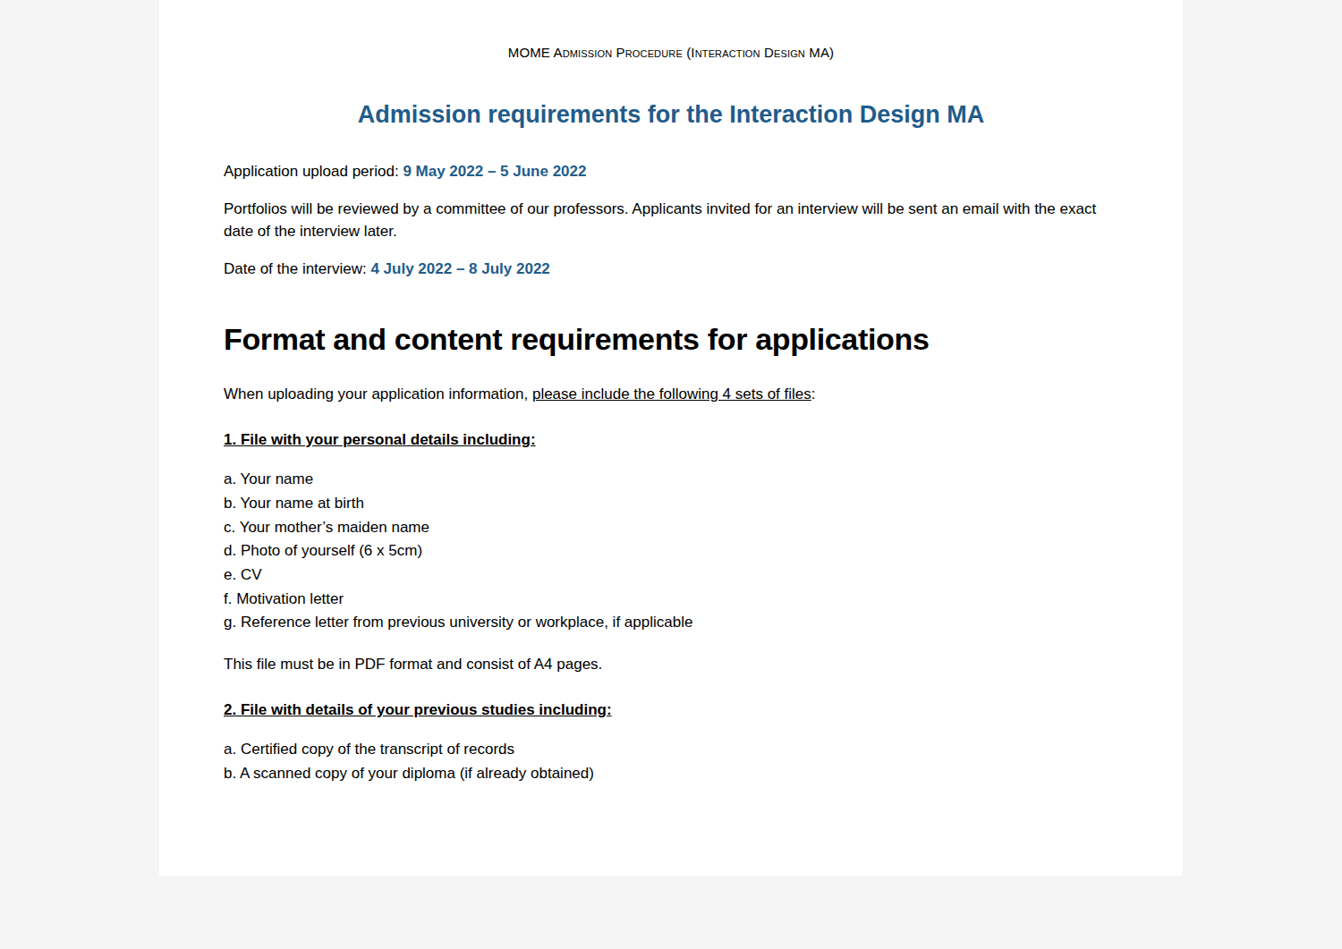MOME Admission Procedure (Interaction Design MA)
Admission requirements for the Interaction Design MA
Application upload period: 9 May 2022 – 5 June 2022
Portfolios will be reviewed by a committee of our professors. Applicants invited for an interview will be sent an email with the exact date of the interview later.
Date of the interview: 4 July 2022 – 8 July 2022
Format and content requirements for applications
When uploading your application information, please include the following 4 sets of files:
1. File with your personal details including:
a. Your name
b. Your name at birth
c. Your mother’s maiden name
d. Photo of yourself (6 x 5cm)
e. CV
f. Motivation letter
g. Reference letter from previous university or workplace, if applicable
This file must be in PDF format and consist of A4 pages.
2. File with details of your previous studies including:
a. Certified copy of the transcript of records
b. A scanned copy of your diploma (if already obtained)